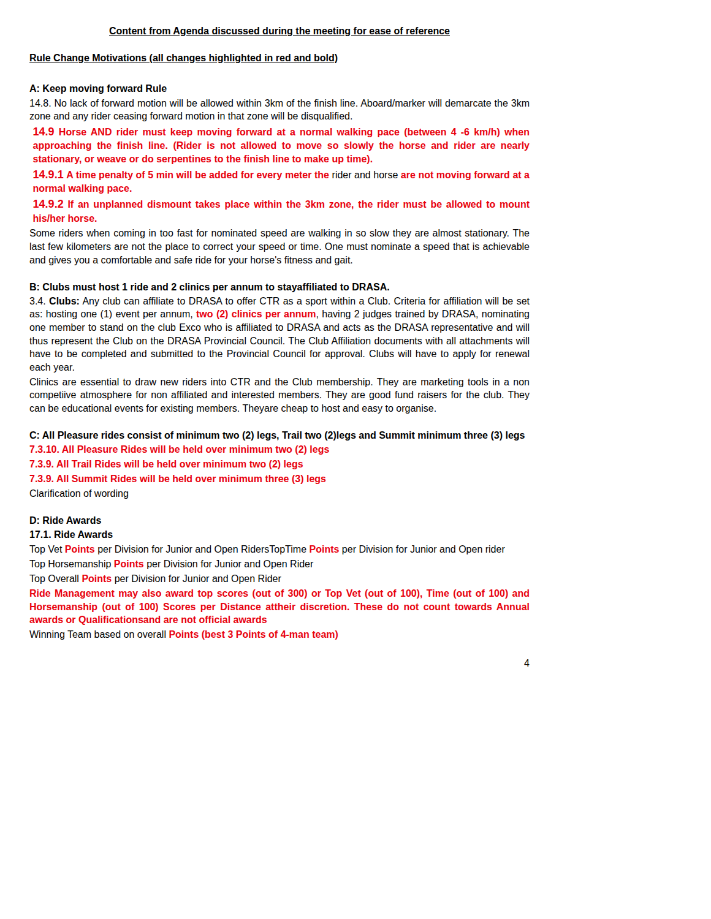Content from Agenda discussed during the meeting for ease of reference
Rule Change Motivations (all changes highlighted in red and bold)
A: Keep moving forward Rule
14.8. No lack of forward motion will be allowed within 3km of the finish line. Aboard/marker will demarcate the 3km zone and any rider ceasing forward motion in that zone will be disqualified.
14.9 Horse AND rider must keep moving forward at a normal walking pace (between 4 -6 km/h) when approaching the finish line. (Rider is not allowed to move so slowly the horse and rider are nearly stationary, or weave or do serpentines to the finish line to make up time).
14.9.1 A time penalty of 5 min will be added for every meter the rider and horse are not moving forward at a normal walking pace.
14.9.2 If an unplanned dismount takes place within the 3km zone, the rider must be allowed to mount his/her horse.
Some riders when coming in too fast for nominated speed are walking in so slow they are almost stationary. The last few kilometers are not the place to correct your speed or time. One must nominate a speed that is achievable and gives you a comfortable and safe ride for your horse's fitness and gait.
B: Clubs must host 1 ride and 2 clinics per annum to stayaffiliated to DRASA.
3.4. Clubs: Any club can affiliate to DRASA to offer CTR as a sport within a Club. Criteria for affiliation will be set as: hosting one (1) event per annum, two (2) clinics per annum, having 2 judges trained by DRASA, nominating one member to stand on the club Exco who is affiliated to DRASA and acts as the DRASA representative and will thus represent the Club on the DRASA Provincial Council. The Club Affiliation documents with all attachments will have to be completed and submitted to the Provincial Council for approval. Clubs will have to apply for renewal each year.
Clinics are essential to draw new riders into CTR and the Club membership. They are marketing tools in a non competiive atmosphere for non affiliated and interested members. They are good fund raisers for the club. They can be educational events for existing members. Theyare cheap to host and easy to organise.
C: All Pleasure rides consist of minimum two (2) legs, Trail two (2)legs and Summit minimum three (3) legs
7.3.10. All Pleasure Rides will be held over minimum two (2) legs
7.3.9. All Trail Rides will be held over minimum two (2) legs
7.3.9. All Summit Rides will be held over minimum three (3) legs
Clarification of wording
D: Ride Awards
17.1. Ride Awards
Top Vet Points per Division for Junior and Open RidersTopTime Points per Division for Junior and Open rider
Top Horsemanship Points per Division for Junior and Open Rider
Top Overall Points per Division for Junior and Open Rider
Ride Management may also award top scores (out of 300) or Top Vet (out of 100), Time (out of 100) and Horsemanship (out of 100) Scores per Distance attheir discretion. These do not count towards Annual awards or Qualificationsand are not official awards
Winning Team based on overall Points (best 3 Points of 4-man team)
4